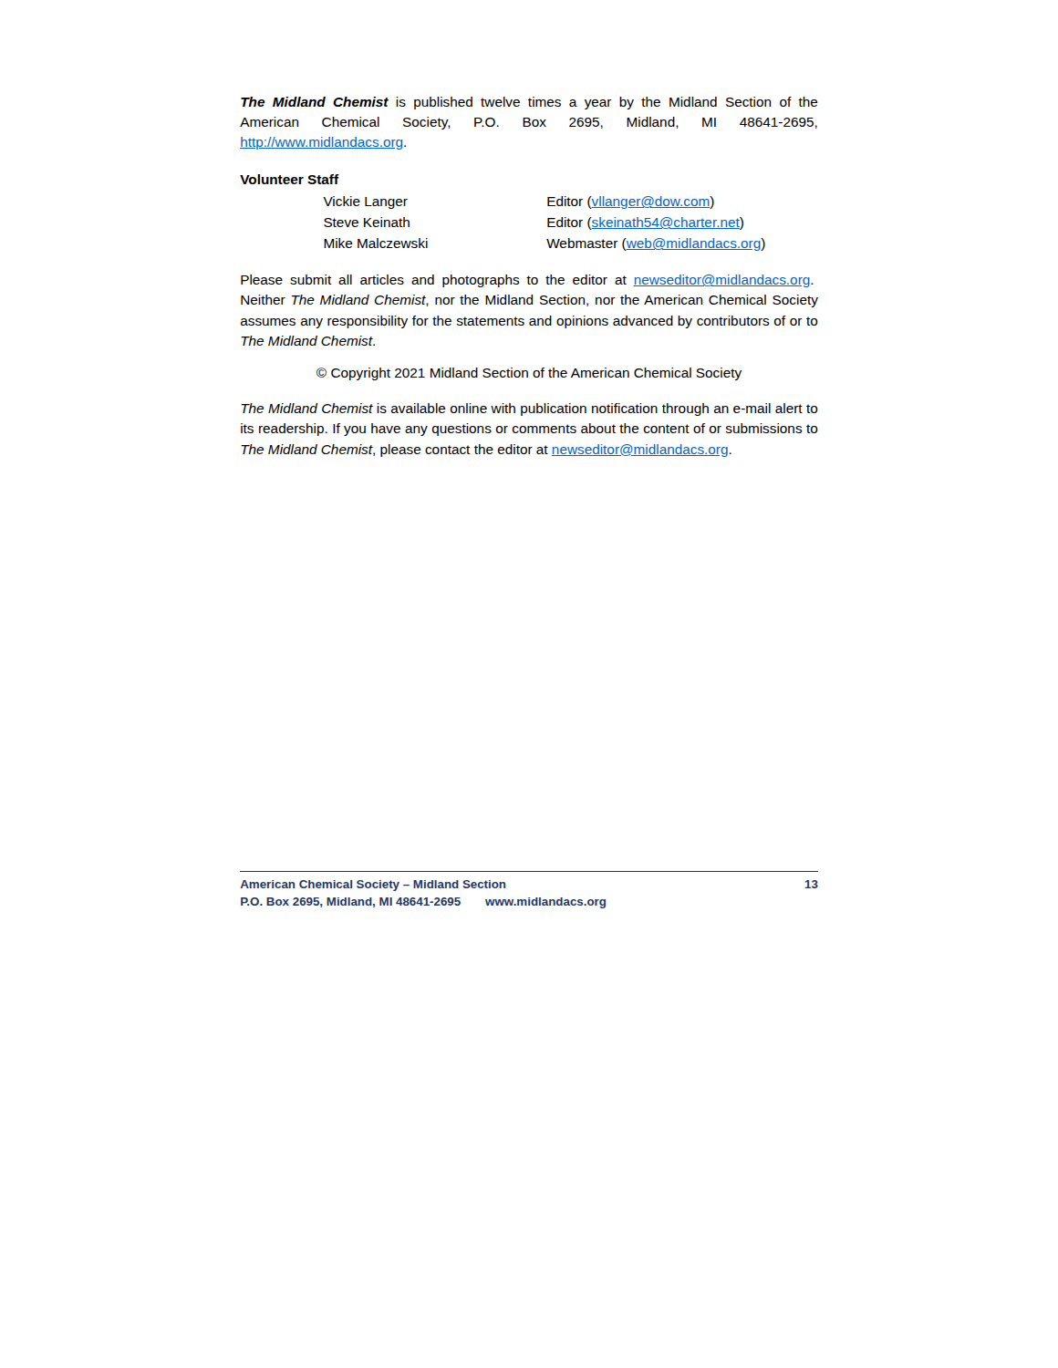The Midland Chemist is published twelve times a year by the Midland Section of the American Chemical Society, P.O. Box 2695, Midland, MI 48641-2695, http://www.midlandacs.org.
Volunteer Staff
| Vickie Langer | Editor ( vllanger@dow.com ) |
| Steve Keinath | Editor ( skeinath54@charter.net ) |
| Mike Malczewski | Webmaster ( web@midlandacs.org ) |
Please submit all articles and photographs to the editor at newseditor@midlandacs.org. Neither The Midland Chemist, nor the Midland Section, nor the American Chemical Society assumes any responsibility for the statements and opinions advanced by contributors of or to The Midland Chemist.
© Copyright 2021 Midland Section of the American Chemical Society
The Midland Chemist is available online with publication notification through an e-mail alert to its readership. If you have any questions or comments about the content of or submissions to The Midland Chemist, please contact the editor at newseditor@midlandacs.org.
American Chemical Society – Midland Section
13
P.O. Box 2695, Midland, MI 48641-2695www.midlandacs.org